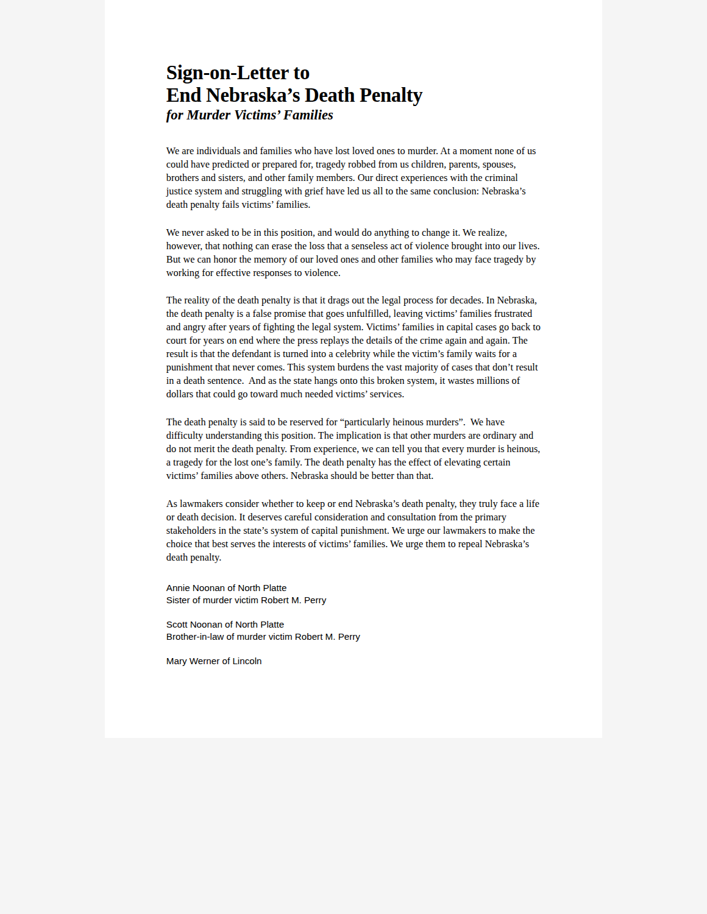Sign-on-Letter to
End Nebraska’s Death Penalty
for Murder Victims’ Families
We are individuals and families who have lost loved ones to murder. At a moment none of us could have predicted or prepared for, tragedy robbed from us children, parents, spouses, brothers and sisters, and other family members. Our direct experiences with the criminal justice system and struggling with grief have led us all to the same conclusion: Nebraska’s death penalty fails victims’ families.
We never asked to be in this position, and would do anything to change it. We realize, however, that nothing can erase the loss that a senseless act of violence brought into our lives. But we can honor the memory of our loved ones and other families who may face tragedy by working for effective responses to violence.
The reality of the death penalty is that it drags out the legal process for decades. In Nebraska, the death penalty is a false promise that goes unfulfilled, leaving victims’ families frustrated and angry after years of fighting the legal system. Victims’ families in capital cases go back to court for years on end where the press replays the details of the crime again and again. The result is that the defendant is turned into a celebrity while the victim’s family waits for a punishment that never comes. This system burdens the vast majority of cases that don’t result in a death sentence. And as the state hangs onto this broken system, it wastes millions of dollars that could go toward much needed victims’ services.
The death penalty is said to be reserved for “particularly heinous murders”. We have difficulty understanding this position. The implication is that other murders are ordinary and do not merit the death penalty. From experience, we can tell you that every murder is heinous, a tragedy for the lost one’s family. The death penalty has the effect of elevating certain victims’ families above others. Nebraska should be better than that.
As lawmakers consider whether to keep or end Nebraska’s death penalty, they truly face a life or death decision. It deserves careful consideration and consultation from the primary stakeholders in the state’s system of capital punishment. We urge our lawmakers to make the choice that best serves the interests of victims’ families. We urge them to repeal Nebraska’s death penalty.
Annie Noonan of North Platte
Sister of murder victim Robert M. Perry
Scott Noonan of North Platte
Brother-in-law of murder victim Robert M. Perry
Mary Werner of Lincoln